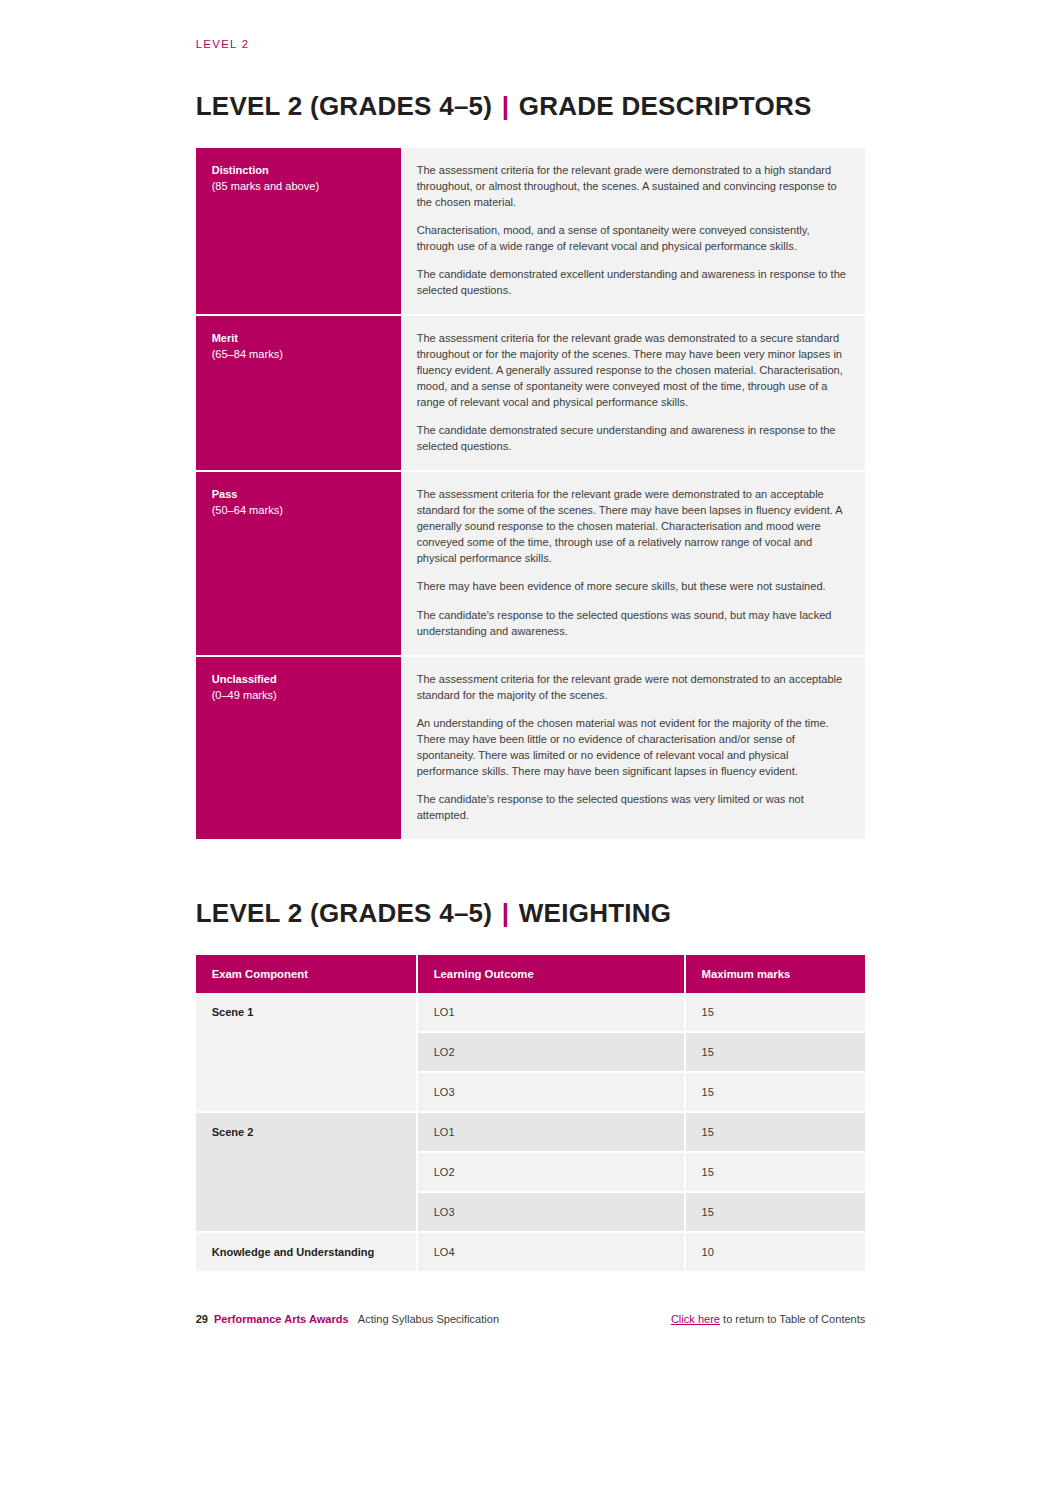LEVEL 2
LEVEL 2 (GRADES 4–5) | GRADE DESCRIPTORS
| Distinction (85 marks and above) | The assessment criteria for the relevant grade were demonstrated to a high standard throughout, or almost throughout, the scenes. A sustained and convincing response to the chosen material. Characterisation, mood, and a sense of spontaneity were conveyed consistently, through use of a wide range of relevant vocal and physical performance skills. The candidate demonstrated excellent understanding and awareness in response to the selected questions. |
| Merit (65–84 marks) | The assessment criteria for the relevant grade was demonstrated to a secure standard throughout or for the majority of the scenes. There may have been very minor lapses in fluency evident. A generally assured response to the chosen material. Characterisation, mood, and a sense of spontaneity were conveyed most of the time, through use of a range of relevant vocal and physical performance skills. The candidate demonstrated secure understanding and awareness in response to the selected questions. |
| Pass (50–64 marks) | The assessment criteria for the relevant grade were demonstrated to an acceptable standard for the some of the scenes. There may have been lapses in fluency evident. A generally sound response to the chosen material. Characterisation and mood were conveyed some of the time, through use of a relatively narrow range of vocal and physical performance skills. There may have been evidence of more secure skills, but these were not sustained. The candidate's response to the selected questions was sound, but may have lacked understanding and awareness. |
| Unclassified (0–49 marks) | The assessment criteria for the relevant grade were not demonstrated to an acceptable standard for the majority of the scenes. An understanding of the chosen material was not evident for the majority of the time. There may have been little or no evidence of characterisation and/or sense of spontaneity. There was limited or no evidence of relevant vocal and physical performance skills. There may have been significant lapses in fluency evident. The candidate's response to the selected questions was very limited or was not attempted. |
LEVEL 2 (GRADES 4–5) | WEIGHTING
| Exam Component | Learning Outcome | Maximum marks |
| --- | --- | --- |
| Scene 1 | LO1 | 15 |
| LO2 | 15 |
| LO3 | 15 |
| Scene 2 | LO1 | 15 |
| LO2 | 15 |
| LO3 | 15 |
| Knowledge and Understanding | LO4 | 10 |
29 Performance Arts Awards Acting Syllabus Specification
Click here to return to Table of Contents